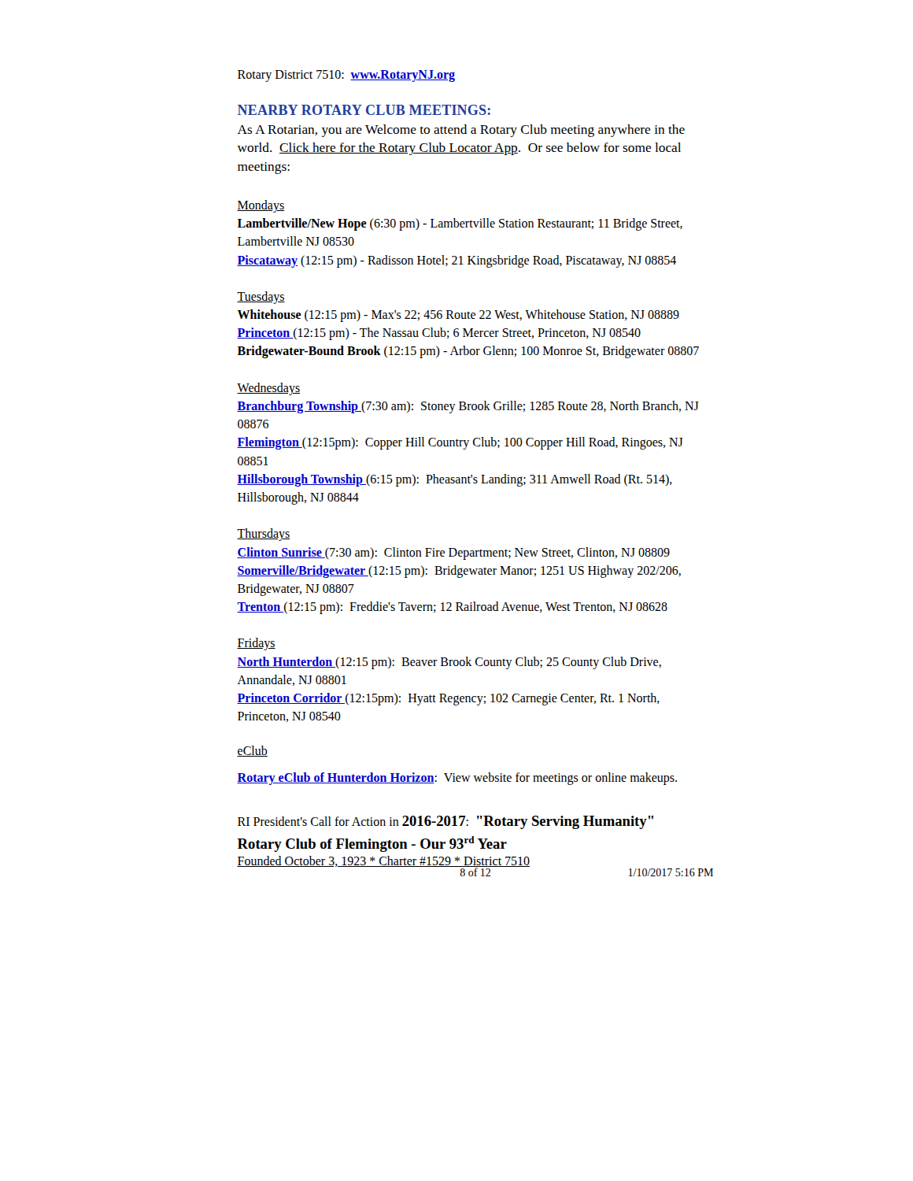Rotary District 7510: www.RotaryNJ.org
NEARBY ROTARY CLUB MEETINGS:
As A Rotarian, you are Welcome to attend a Rotary Club meeting anywhere in the world. Click here for the Rotary Club Locator App. Or see below for some local meetings:
Mondays
Lambertville/New Hope (6:30 pm) - Lambertville Station Restaurant; 11 Bridge Street, Lambertville NJ 08530
Piscataway (12:15 pm) - Radisson Hotel; 21 Kingsbridge Road, Piscataway, NJ 08854
Tuesdays
Whitehouse (12:15 pm) - Max's 22; 456 Route 22 West, Whitehouse Station, NJ 08889
Princeton (12:15 pm) - The Nassau Club; 6 Mercer Street, Princeton, NJ 08540
Bridgewater-Bound Brook (12:15 pm) - Arbor Glenn; 100 Monroe St, Bridgewater 08807
Wednesdays
Branchburg Township (7:30 am): Stoney Brook Grille; 1285 Route 28, North Branch, NJ 08876
Flemington (12:15pm): Copper Hill Country Club; 100 Copper Hill Road, Ringoes, NJ 08851
Hillsborough Township (6:15 pm): Pheasant's Landing; 311 Amwell Road (Rt. 514), Hillsborough, NJ 08844
Thursdays
Clinton Sunrise (7:30 am): Clinton Fire Department; New Street, Clinton, NJ 08809
Somerville/Bridgewater (12:15 pm): Bridgewater Manor; 1251 US Highway 202/206, Bridgewater, NJ 08807
Trenton (12:15 pm): Freddie's Tavern; 12 Railroad Avenue, West Trenton, NJ 08628
Fridays
North Hunterdon (12:15 pm): Beaver Brook County Club; 25 County Club Drive, Annandale, NJ 08801
Princeton Corridor (12:15pm): Hyatt Regency; 102 Carnegie Center, Rt. 1 North, Princeton, NJ 08540
eClub
Rotary eClub of Hunterdon Horizon: View website for meetings or online makeups.
RI President's Call for Action in 2016-2017: "Rotary Serving Humanity"
Rotary Club of Flemington - Our 93rd Year
Founded October 3, 1923 * Charter #1529 * District 7510
8 of 12
1/10/2017 5:16 PM